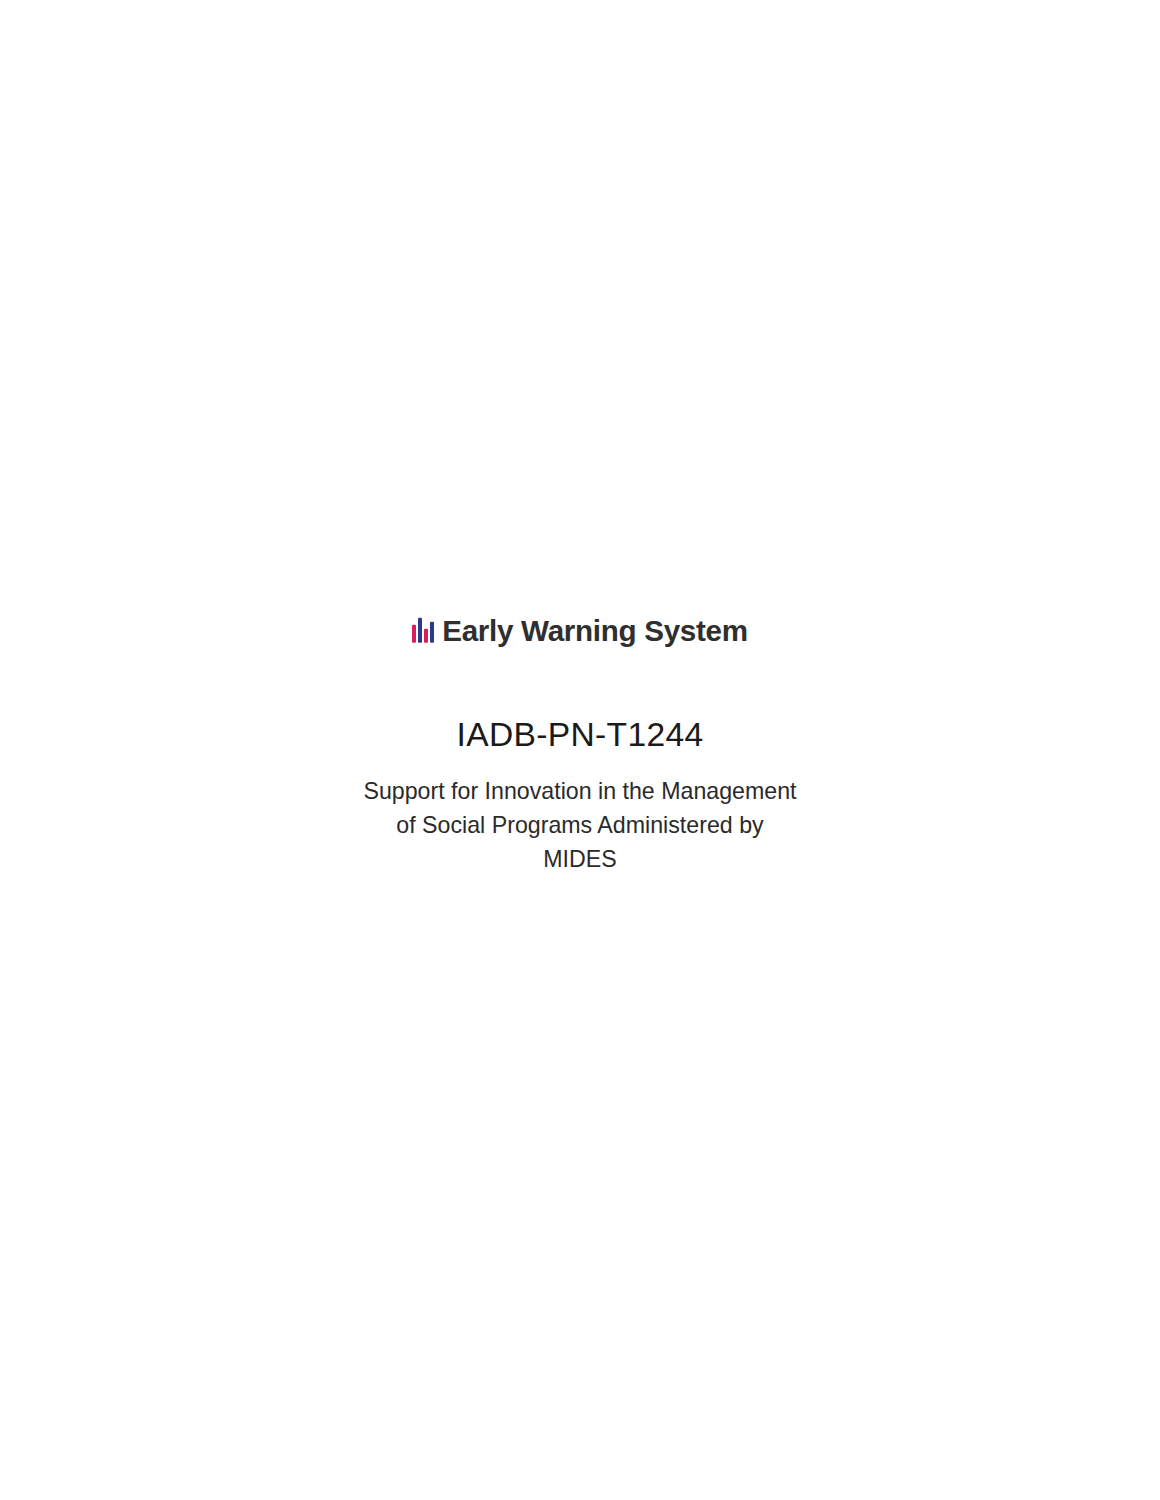Early Warning System
IADB-PN-T1244
Support for Innovation in the Management of Social Programs Administered by MIDES